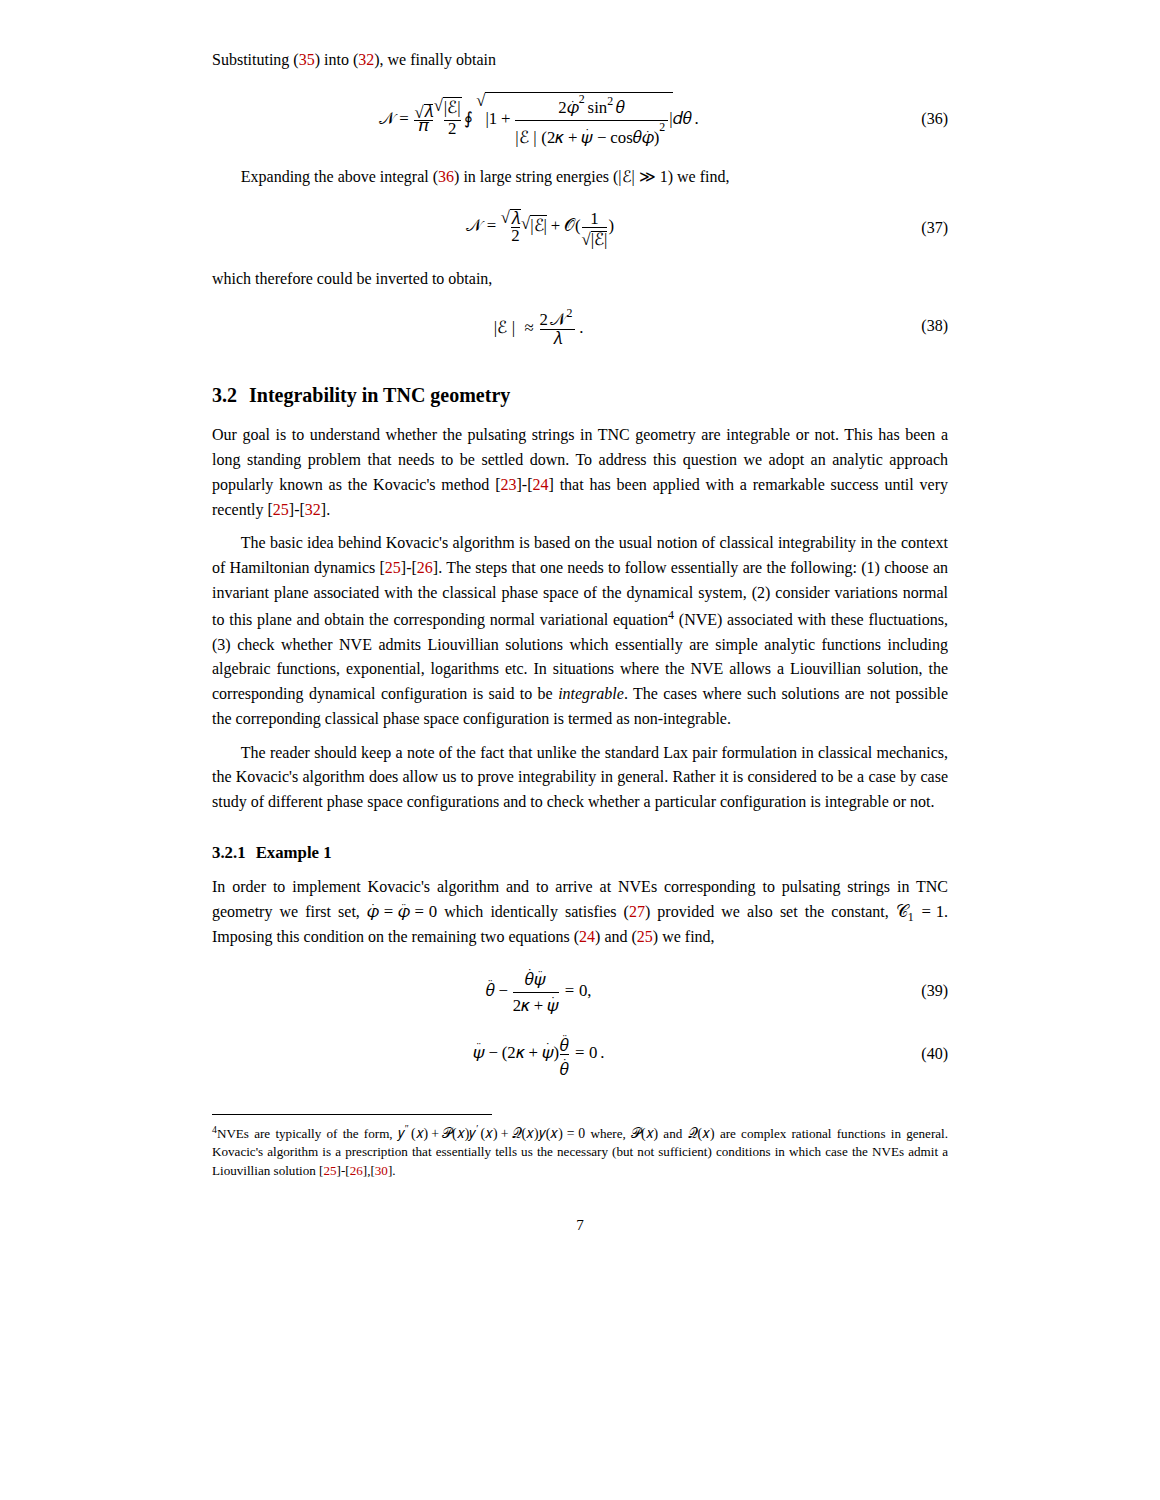Substituting (35) into (32), we finally obtain
𝒩 = λ π |ℰ| 2 ∮ | 1 + 2 φ˙2 sin2 θ |ℰ| (2κ+ψ˙−cosθφ˙) 2 | dθ .
(36)
Expanding the above integral (36) in large string energies (|ℰ| ≫ 1) we find,
𝒩 = λ2 |ℰ| + 𝒪 ( 1 |ℰ| )
(37)
which therefore could be inverted to obtain,
|ℰ| ≈ 2𝒩2 λ .
(38)
3.2 Integrability in TNC geometry
Our goal is to understand whether the pulsating strings in TNC geometry are integrable or not. This has been a long standing problem that needs to be settled down. To address this question we adopt an analytic approach popularly known as the Kovacic's method [23]-[24] that has been applied with a remarkable success until very recently [25]-[32].
The basic idea behind Kovacic's algorithm is based on the usual notion of classical integrability in the context of Hamiltonian dynamics [25]-[26]. The steps that one needs to follow essentially are the following: (1) choose an invariant plane associated with the classical phase space of the dynamical system, (2) consider variations normal to this plane and obtain the corresponding normal variational equation4 (NVE) associated with these fluctuations, (3) check whether NVE admits Liouvillian solutions which essentially are simple analytic functions including algebraic functions, exponential, logarithms etc. In situations where the NVE allows a Liouvillian solution, the corresponding dynamical configuration is said to be integrable. The cases where such solutions are not possible the correponding classical phase space configuration is termed as non-integrable.
The reader should keep a note of the fact that unlike the standard Lax pair formulation in classical mechanics, the Kovacic's algorithm does allow us to prove integrability in general. Rather it is considered to be a case by case study of different phase space configurations and to check whether a particular configuration is integrable or not.
3.2.1 Example 1
In order to implement Kovacic's algorithm and to arrive at NVEs corresponding to pulsating strings in TNC geometry we first set, φ˙=φ¨=0 which identically satisfies (27) provided we also set the constant, 𝒞1=1. Imposing this condition on the remaining two equations (24) and (25) we find,
θ¨ − θ˙ψ¨ 2κ+ψ˙ = 0 ,
(39)
ψ¨ − (2κ+ψ˙) θ¨ θ˙ = 0 .
(40)
4NVEs are typically of the form, y″(x)+𝒫(x)y′(x)+𝒬(x)y(x)=0 where, 𝒫(x) and 𝒬(x) are complex rational functions in general. Kovacic's algorithm is a prescription that essentially tells us the necessary (but not sufficient) conditions in which case the NVEs admit a Liouvillian solution [25]-[26],[30].
7